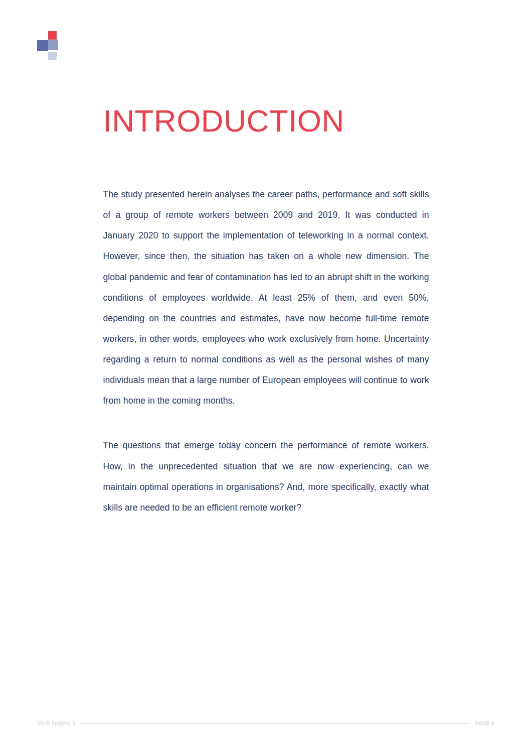INTRODUCTION
The study presented herein analyses the career paths, performance and soft skills of a group of remote workers between 2009 and 2019. It was conducted in January 2020 to support the implementation of teleworking in a normal context. However, since then, the situation has taken on a whole new dimension. The global pandemic and fear of contamination has led to an abrupt shift in the working conditions of employees worldwide. At least 25% of them, and even 50%, depending on the countries and estimates, have now become full-time remote workers, in other words, employees who work exclusively from home. Uncertainty regarding a return to normal conditions as well as the personal wishes of many individuals mean that a large number of European employees will continue to work from home in the coming months.
The questions that emerge today concern the performance of remote workers. How, in the unprecedented situation that we are now experiencing, can we maintain optimal operations in organisations? And, more specifically, exactly what skills are needed to be an efficient remote worker?
#H.R Insights 3 PAGE 4